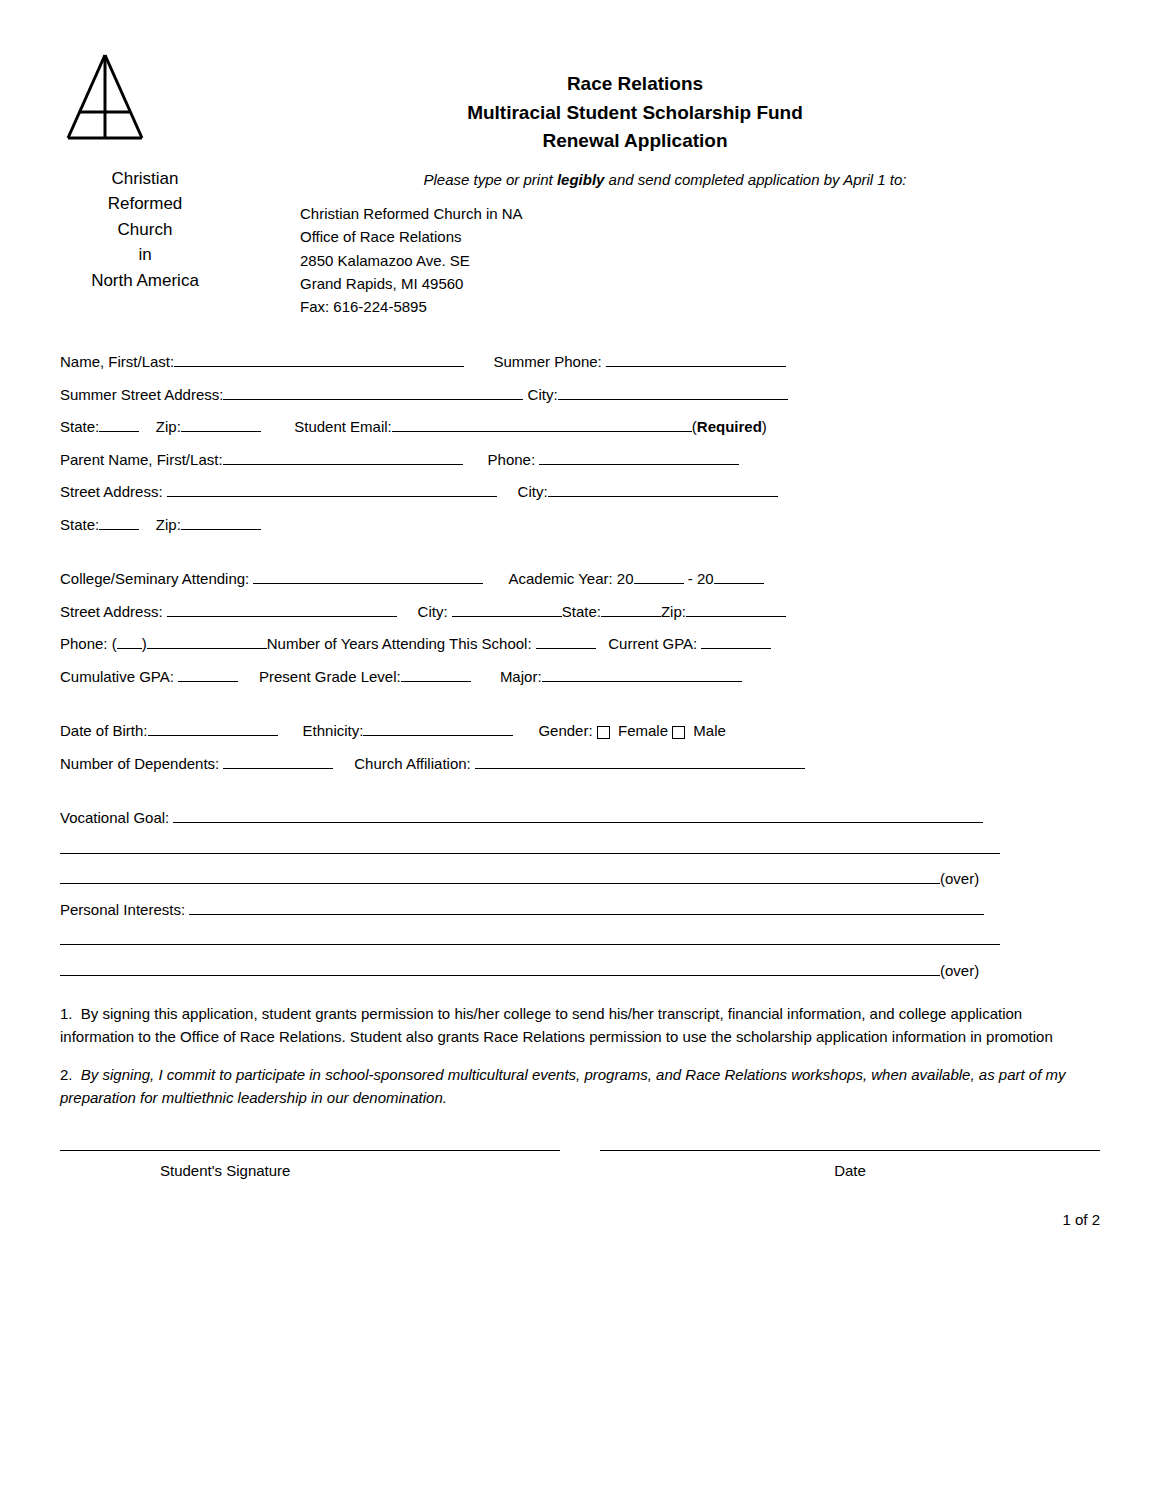Race Relations
Multiracial Student Scholarship Fund
Renewal Application
Christian
Reformed
Church
in
North America
Please type or print legibly and send completed application by April 1 to:
Christian Reformed Church in NA
Office of Race Relations
2850 Kalamazoo Ave. SE
Grand Rapids, MI 49560
Fax: 616-224-5895
Name, First/Last: Summer Phone:
Summer Street Address: City:
State: Zip: Student Email: (Required)
Parent Name, First/Last: Phone:
Street Address: City:
State: Zip:
College/Seminary Attending: Academic Year: 20 - 20
Street Address: City: State: Zip:
Phone: ( ) Number of Years Attending This School: Current GPA:
Cumulative GPA: Present Grade Level: Major:
Date of Birth: Ethnicity: Gender: Female Male
Number of Dependents: Church Affiliation:
Vocational Goal:
(over)
Personal Interests:
(over)
1. By signing this application, student grants permission to his/her college to send his/her transcript, financial information, and college application information to the Office of Race Relations. Student also grants Race Relations permission to use the scholarship application information in promotion
2. By signing, I commit to participate in school-sponsored multicultural events, programs, and Race Relations workshops, when available, as part of my preparation for multiethnic leadership in our denomination.
Student's Signature
Date
1 of 2